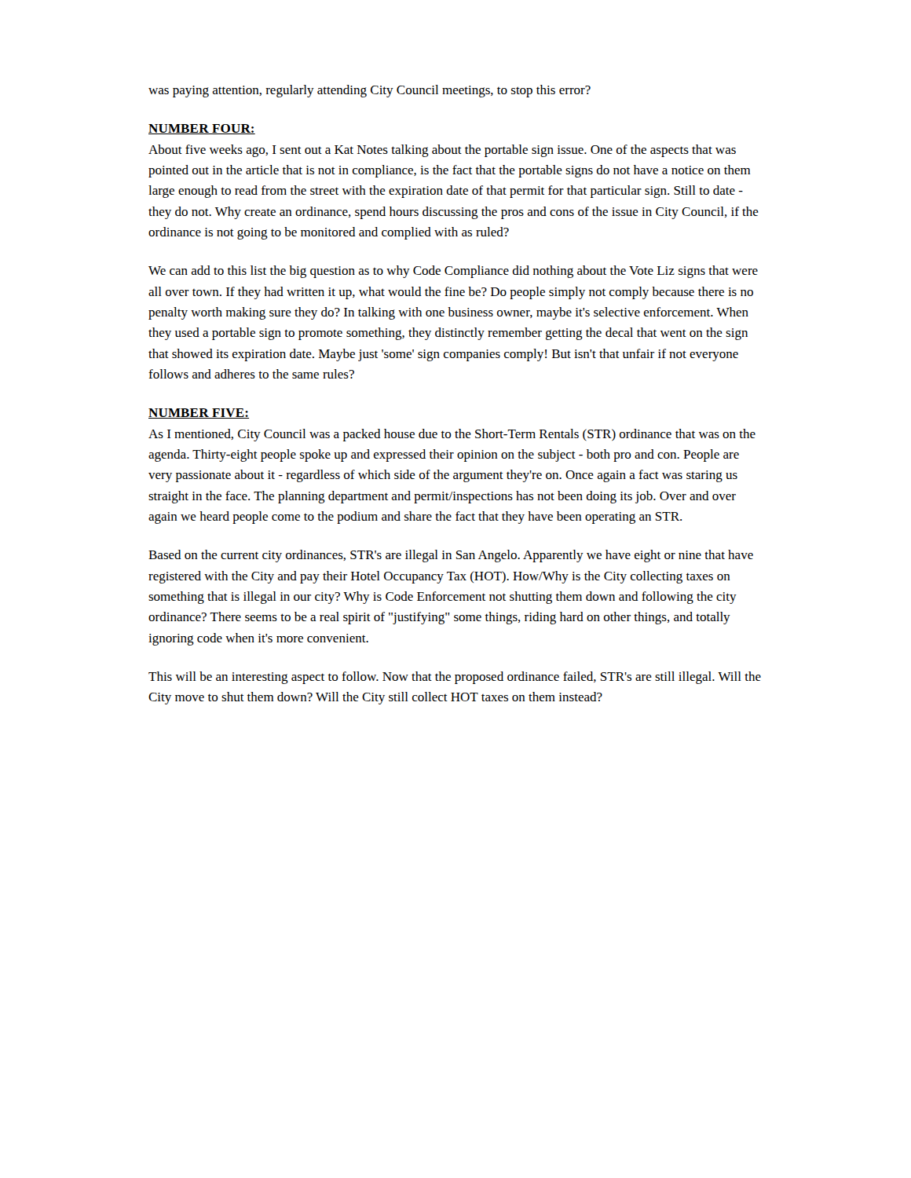was paying attention, regularly attending City Council meetings, to stop this error?
Number Four:
About five weeks ago, I sent out a Kat Notes talking about the portable sign issue. One of the aspects that was pointed out in the article that is not in compliance, is the fact that the portable signs do not have a notice on them large enough to read from the street with the expiration date of that permit for that particular sign. Still to date - they do not. Why create an ordinance, spend hours discussing the pros and cons of the issue in City Council, if the ordinance is not going to be monitored and complied with as ruled?
We can add to this list the big question as to why Code Compliance did nothing about the Vote Liz signs that were all over town. If they had written it up, what would the fine be? Do people simply not comply because there is no penalty worth making sure they do? In talking with one business owner, maybe it's selective enforcement. When they used a portable sign to promote something, they distinctly remember getting the decal that went on the sign that showed its expiration date. Maybe just 'some' sign companies comply! But isn't that unfair if not everyone follows and adheres to the same rules?
Number Five:
As I mentioned, City Council was a packed house due to the Short-Term Rentals (STR) ordinance that was on the agenda. Thirty-eight people spoke up and expressed their opinion on the subject - both pro and con. People are very passionate about it - regardless of which side of the argument they're on. Once again a fact was staring us straight in the face. The planning department and permit/inspections has not been doing its job. Over and over again we heard people come to the podium and share the fact that they have been operating an STR.
Based on the current city ordinances, STR's are illegal in San Angelo. Apparently we have eight or nine that have registered with the City and pay their Hotel Occupancy Tax (HOT). How/Why is the City collecting taxes on something that is illegal in our city? Why is Code Enforcement not shutting them down and following the city ordinance? There seems to be a real spirit of "justifying" some things, riding hard on other things, and totally ignoring code when it's more convenient.
This will be an interesting aspect to follow. Now that the proposed ordinance failed, STR's are still illegal. Will the City move to shut them down? Will the City still collect HOT taxes on them instead?